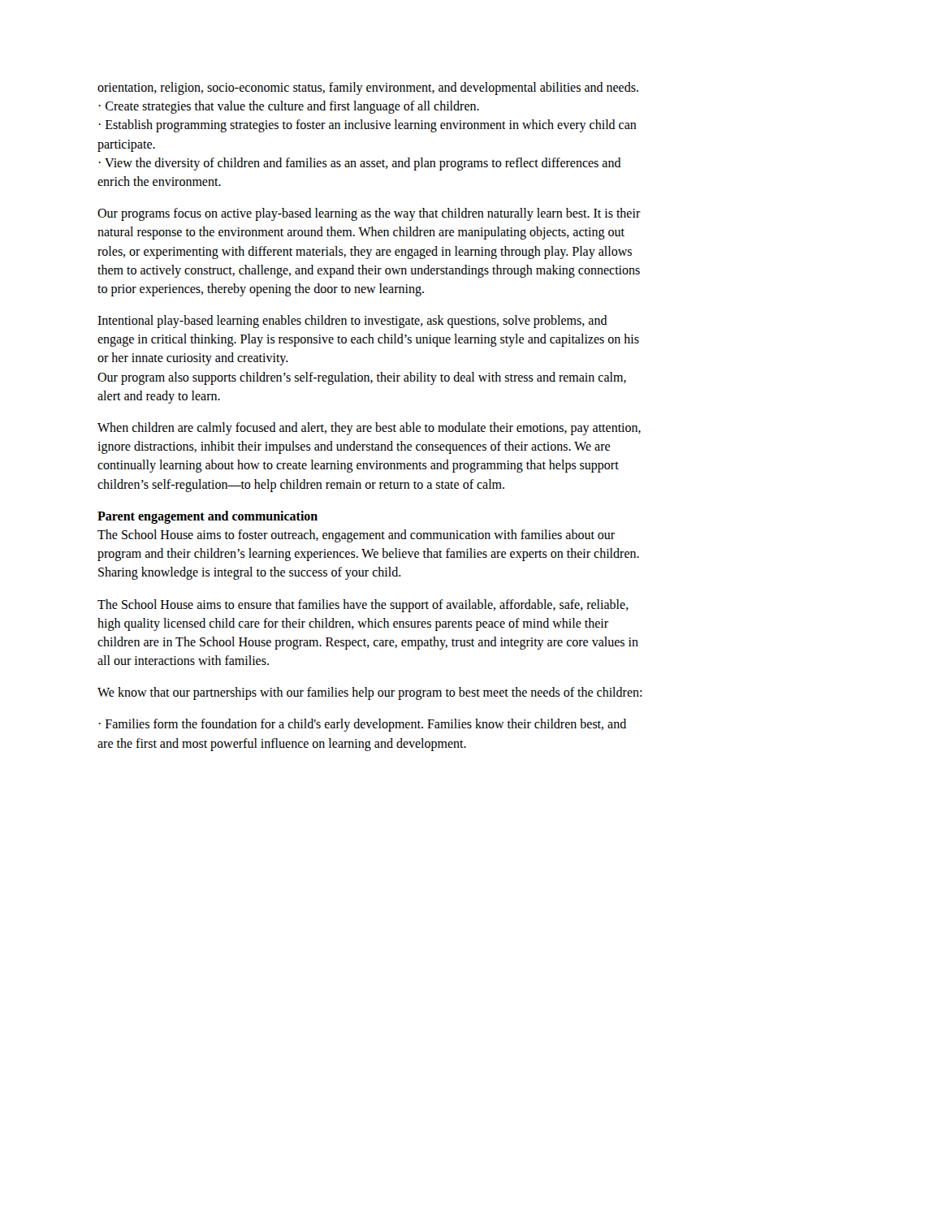orientation, religion, socio-economic status, family environment, and developmental abilities and needs.
· Create strategies that value the culture and first language of all children.
· Establish programming strategies to foster an inclusive learning environment in which every child can participate.
· View the diversity of children and families as an asset, and plan programs to reflect differences and enrich the environment.
Our programs focus on active play-based learning as the way that children naturally learn best. It is their natural response to the environment around them. When children are manipulating objects, acting out roles, or experimenting with different materials, they are engaged in learning through play. Play allows them to actively construct, challenge, and expand their own understandings through making connections to prior experiences, thereby opening the door to new learning.
Intentional play-based learning enables children to investigate, ask questions, solve problems, and engage in critical thinking. Play is responsive to each child’s unique learning style and capitalizes on his or her innate curiosity and creativity.
Our program also supports children’s self-regulation, their ability to deal with stress and remain calm, alert and ready to learn.
When children are calmly focused and alert, they are best able to modulate their emotions, pay attention, ignore distractions, inhibit their impulses and understand the consequences of their actions. We are continually learning about how to create learning environments and programming that helps support children’s self-regulation—to help children remain or return to a state of calm.
Parent engagement and communication
The School House aims to foster outreach, engagement and communication with families about our program and their children’s learning experiences. We believe that families are experts on their children. Sharing knowledge is integral to the success of your child.
The School House aims to ensure that families have the support of available, affordable, safe, reliable, high quality licensed child care for their children, which ensures parents peace of mind while their children are in The School House program. Respect, care, empathy, trust and integrity are core values in all our interactions with families.
We know that our partnerships with our families help our program to best meet the needs of the children:
· Families form the foundation for a child's early development. Families know their children best, and are the first and most powerful influence on learning and development.